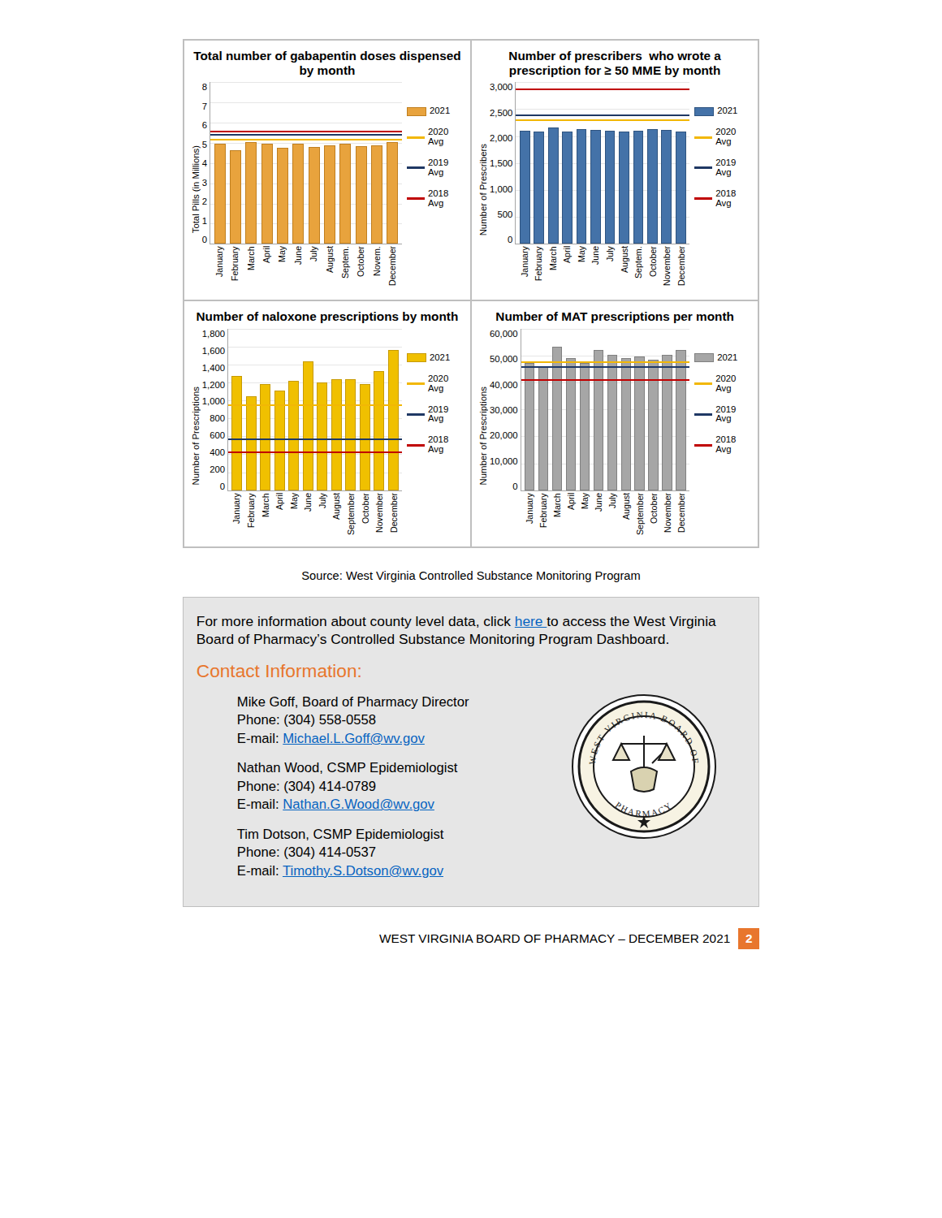Total number of gabapentin doses dispensed by month
Total Pills (in Millions)
876543210
January February March April May June July August Septem. October Novem. December
2021
2020
Avg
2019
Avg
2018
Avg
Number of prescribers who wrote a prescription for ≥ 50 MME by month
Number of Prescribers
3,0002,5002,0001,5001,0005000
January February March April May June July August Septem. October November December
2021
2020
Avg
2019
Avg
2018
Avg
Number of naloxone prescriptions by month
Number of Prescriptions
1,8001,6001,4001,2001,0008006004002000
January February March April May June July August September October November December
2021
2020
Avg
2019
Avg
2018
Avg
Number of MAT prescriptions per month
Number of Prescriptions
60,00050,00040,00030,00020,00010,0000
January February March April May June July August September October November December
2021
2020
Avg
2019
Avg
2018
Avg
Source: West Virginia Controlled Substance Monitoring Program
For more information about county level data, click here to access the West Virginia Board of Pharmacy’s Controlled Substance Monitoring Program Dashboard.
Contact Information:
Mike Goff, Board of Pharmacy Director
Phone: (304) 558-0558
E-mail: Michael.L.Goff@wv.gov
Nathan Wood, CSMP Epidemiologist
Phone: (304) 414-0789
E-mail: Nathan.G.Wood@wv.gov
Tim Dotson, CSMP Epidemiologist
Phone: (304) 414-0537
E-mail: Timothy.S.Dotson@wv.gov
WEST VIRGINIA BOARD OF PHARMACY
WEST VIRGINIA BOARD OF PHARMACY – DECEMBER 2021 2